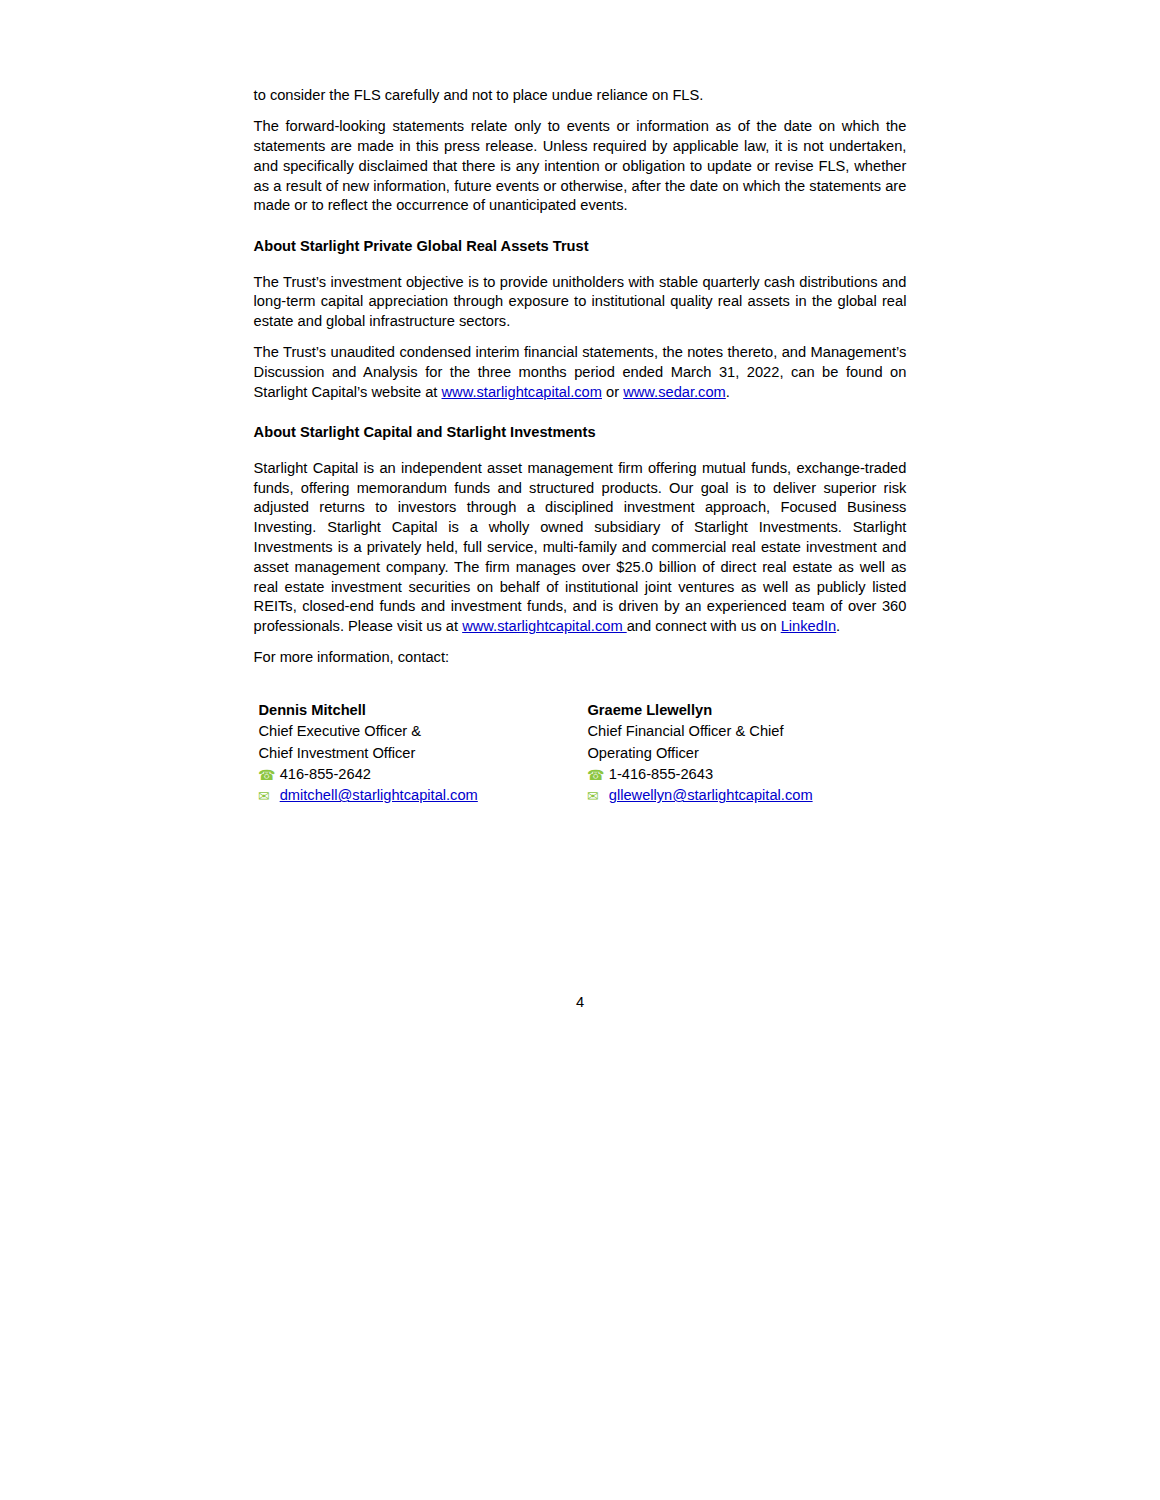to consider the FLS carefully and not to place undue reliance on FLS.
The forward-looking statements relate only to events or information as of the date on which the statements are made in this press release. Unless required by applicable law, it is not undertaken, and specifically disclaimed that there is any intention or obligation to update or revise FLS, whether as a result of new information, future events or otherwise, after the date on which the statements are made or to reflect the occurrence of unanticipated events.
About Starlight Private Global Real Assets Trust
The Trust’s investment objective is to provide unitholders with stable quarterly cash distributions and long-term capital appreciation through exposure to institutional quality real assets in the global real estate and global infrastructure sectors.
The Trust’s unaudited condensed interim financial statements, the notes thereto, and Management’s Discussion and Analysis for the three months period ended March 31, 2022, can be found on Starlight Capital’s website at www.starlightcapital.com or www.sedar.com.
About Starlight Capital and Starlight Investments
Starlight Capital is an independent asset management firm offering mutual funds, exchange-traded funds, offering memorandum funds and structured products. Our goal is to deliver superior risk adjusted returns to investors through a disciplined investment approach, Focused Business Investing. Starlight Capital is a wholly owned subsidiary of Starlight Investments. Starlight Investments is a privately held, full service, multi-family and commercial real estate investment and asset management company. The firm manages over $25.0 billion of direct real estate as well as real estate investment securities on behalf of institutional joint ventures as well as publicly listed REITs, closed-end funds and investment funds, and is driven by an experienced team of over 360 professionals. Please visit us at www.starlightcapital.com and connect with us on LinkedIn.
For more information, contact:
| Dennis Mitchell Chief Executive Officer & Chief Investment Officer ☎ 416-855-2642 ✉ dmitchell@starlightcapital.com | Graeme Llewellyn Chief Financial Officer & Chief Operating Officer ☎ 1-416-855-2643 ✉ gllewellyn@starlightcapital.com |
4